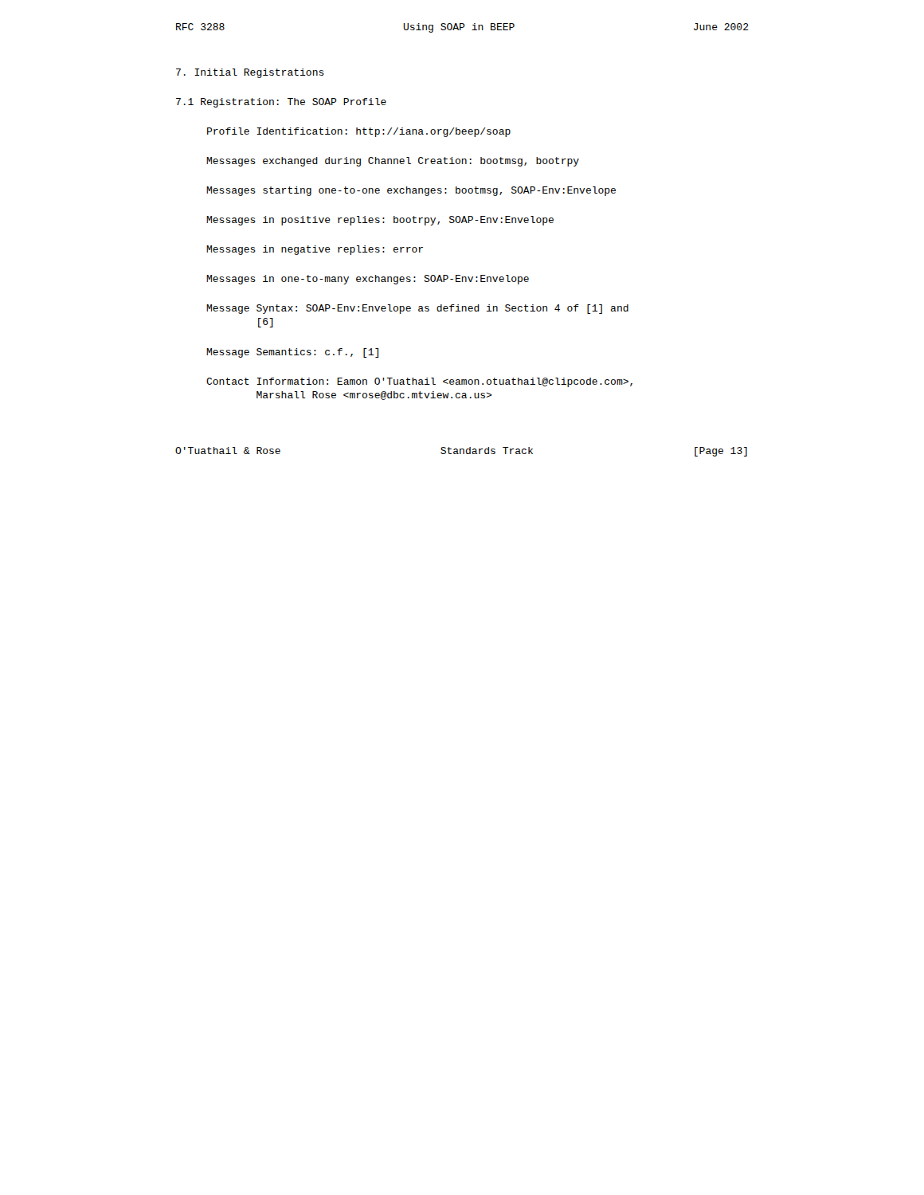RFC 3288 Using SOAP in BEEP June 2002
7. Initial Registrations
7.1 Registration: The SOAP Profile
Profile Identification: http://iana.org/beep/soap
Messages exchanged during Channel Creation: bootmsg, bootrpy
Messages starting one-to-one exchanges: bootmsg, SOAP-Env:Envelope
Messages in positive replies: bootrpy, SOAP-Env:Envelope
Messages in negative replies: error
Messages in one-to-many exchanges: SOAP-Env:Envelope
Message Syntax: SOAP-Env:Envelope as defined in Section 4 of [1] and
[6]
Message Semantics: c.f., [1]
Contact Information: Eamon O'Tuathail <eamon.otuathail@clipcode.com>,
Marshall Rose <mrose@dbc.mtview.ca.us>
O'Tuathail & Rose Standards Track [Page 13]